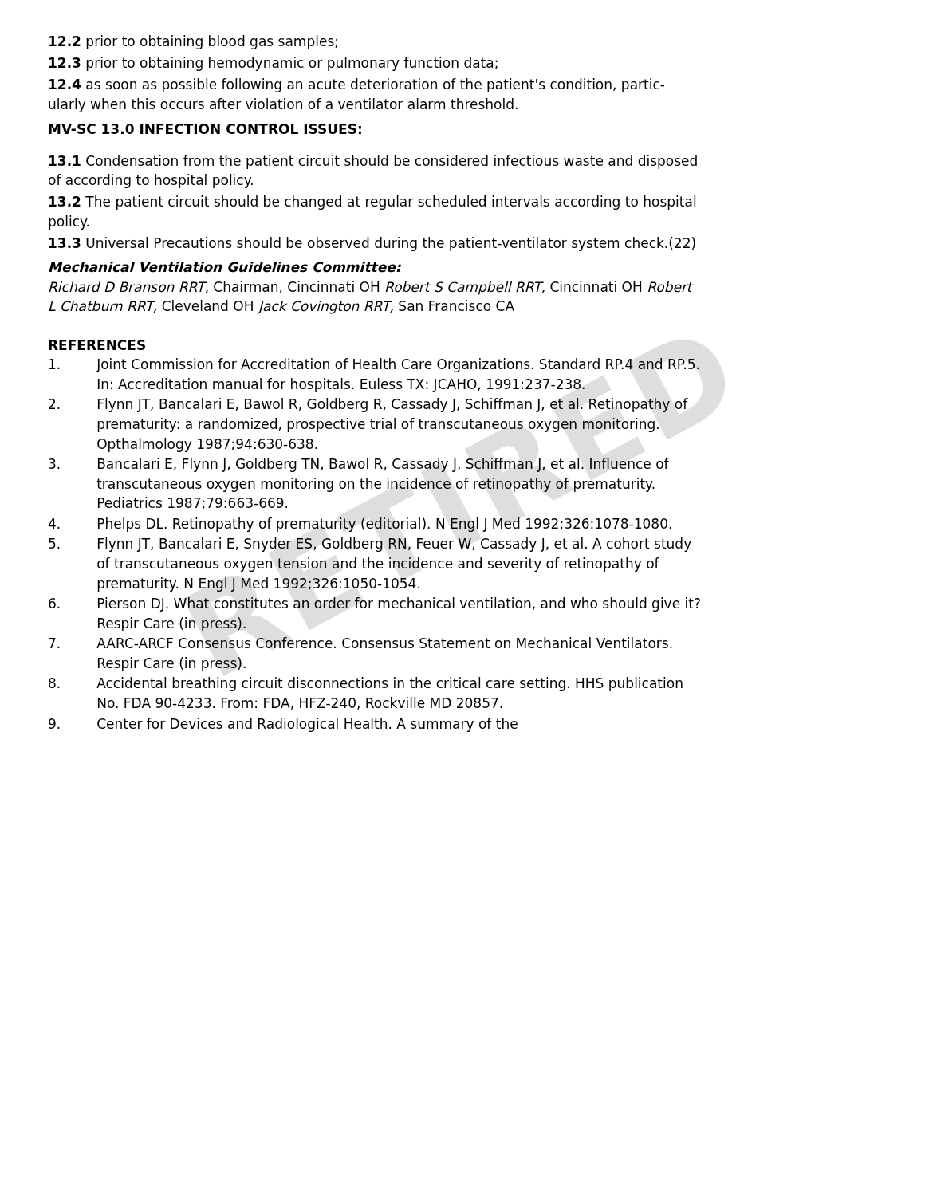RETIRED
12.2 prior to obtaining blood gas samples;
12.3 prior to obtaining hemodynamic or pulmonary function data;
12.4 as soon as possible following an acute deterioration of the patient's condition, partic-ularly when this occurs after violation of a ventilator alarm threshold.
MV-SC 13.0 INFECTION CONTROL ISSUES:
13.1 Condensation from the patient circuit should be considered infectious waste and disposed of according to hospital policy.
13.2 The patient circuit should be changed at regular scheduled intervals according to hospital policy.
13.3 Universal Precautions should be observed during the patient-ventilator system check.(22)
Mechanical Ventilation Guidelines Committee:
Richard D Branson RRT, Chairman, Cincinnati OH Robert S Campbell RRT, Cincinnati OH Robert L Chatburn RRT, Cleveland OH Jack Covington RRT, San Francisco CA
REFERENCES
1. Joint Commission for Accreditation of Health Care Organizations. Standard RP.4 and RP.5. In: Accreditation manual for hospitals. Euless TX: JCAHO, 1991:237-238.
2. Flynn JT, Bancalari E, Bawol R, Goldberg R, Cassady J, Schiffman J, et al. Retinopathy of prematurity: a randomized, prospective trial of transcutaneous oxygen monitoring. Opthalmology 1987;94:630-638.
3. Bancalari E, Flynn J, Goldberg TN, Bawol R, Cassady J, Schiffman J, et al. Influence of transcutaneous oxygen monitoring on the incidence of retinopathy of prematurity. Pediatrics 1987;79:663-669.
4. Phelps DL. Retinopathy of prematurity (editorial). N Engl J Med 1992;326:1078-1080.
5. Flynn JT, Bancalari E, Snyder ES, Goldberg RN, Feuer W, Cassady J, et al. A cohort study of transcutaneous oxygen tension and the incidence and severity of retinopathy of prematurity. N Engl J Med 1992;326:1050-1054.
6. Pierson DJ. What constitutes an order for mechanical ventilation, and who should give it? Respir Care (in press).
7. AARC-ARCF Consensus Conference. Consensus Statement on Mechanical Ventilators. Respir Care (in press).
8. Accidental breathing circuit disconnections in the critical care setting. HHS publication No. FDA 90-4233. From: FDA, HFZ-240, Rockville MD 20857.
9. Center for Devices and Radiological Health. A summary of the